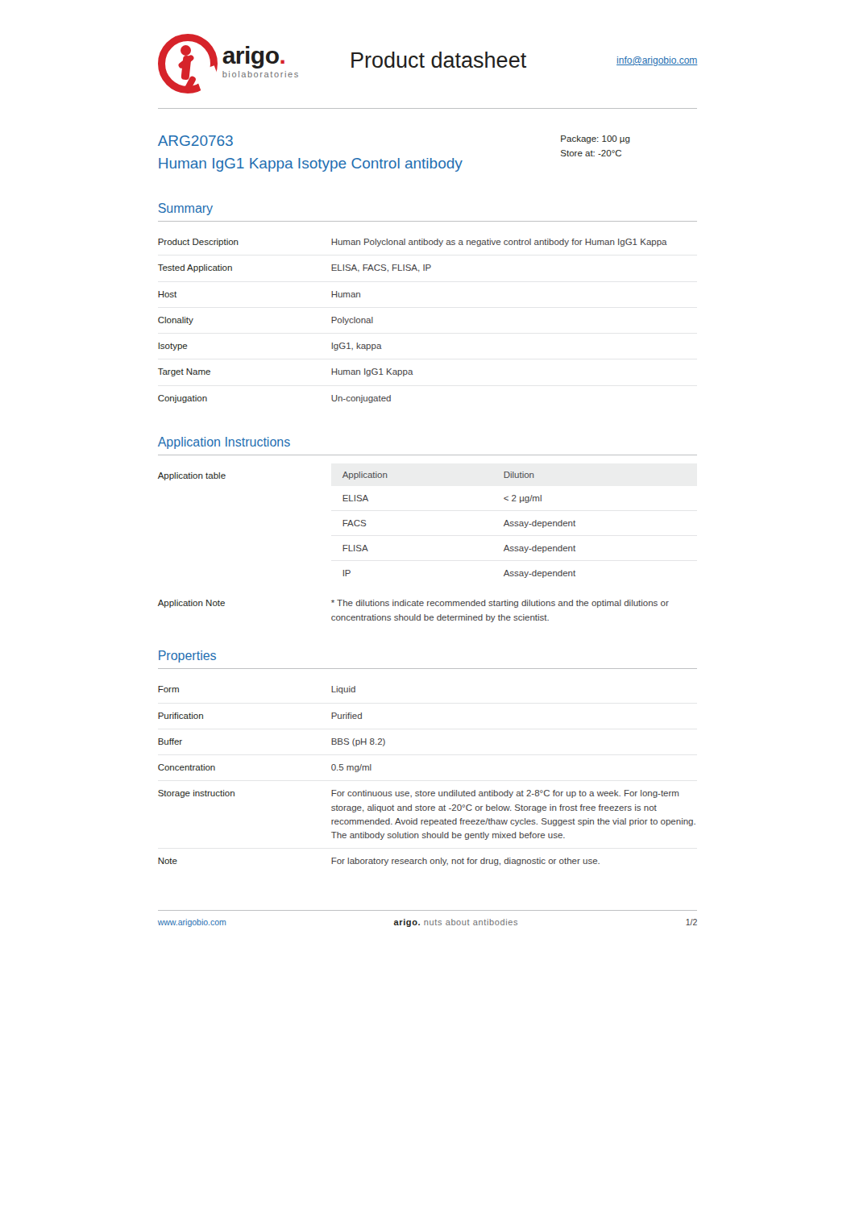arigo.
biolaboratories
Product datasheet
info@arigobio.com
ARG20763
Human IgG1 Kappa Isotype Control antibody
Package: 100 µg
Store at: -20°C
Summary
| Product Description | Human Polyclonal antibody as a negative control antibody for Human IgG1 Kappa |
| Tested Application | ELISA, FACS, FLISA, IP |
| Host | Human |
| Clonality | Polyclonal |
| Isotype | IgG1, kappa |
| Target Name | Human IgG1 Kappa |
| Conjugation | Un-conjugated |
Application Instructions
Application table
| Application | Dilution |
| --- | --- |
| ELISA | < 2 µg/ml |
| FACS | Assay-dependent |
| FLISA | Assay-dependent |
| IP | Assay-dependent |
Application Note
* The dilutions indicate recommended starting dilutions and the optimal dilutions or concentrations should be determined by the scientist.
Properties
| Form | Liquid |
| Purification | Purified |
| Buffer | BBS (pH 8.2) |
| Concentration | 0.5 mg/ml |
| Storage instruction | For continuous use, store undiluted antibody at 2-8°C for up to a week. For long-term storage, aliquot and store at -20°C or below. Storage in frost free freezers is not recommended. Avoid repeated freeze/thaw cycles. Suggest spin the vial prior to opening. The antibody solution should be gently mixed before use. |
| Note | For laboratory research only, not for drug, diagnostic or other use. |
www.arigobio.com
arigo. nuts about antibodies
1/2